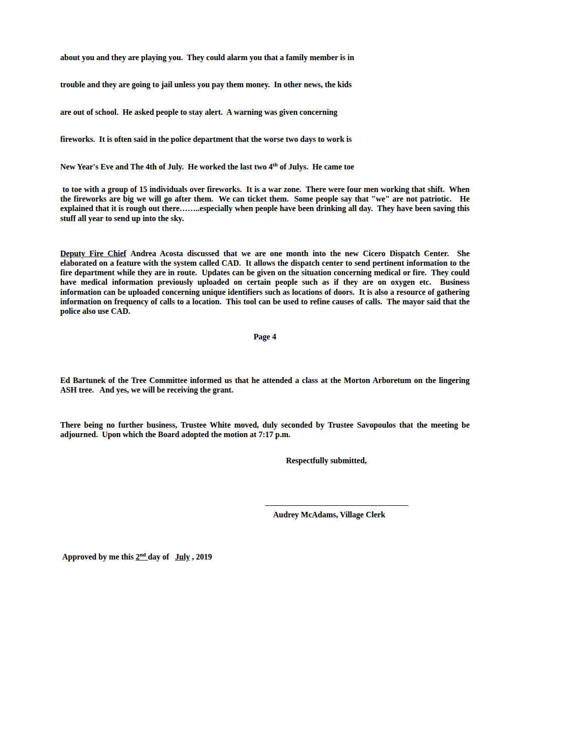about you and they are playing you. They could alarm you that a family member is in
trouble and they are going to jail unless you pay them money. In other news, the kids
are out of school. He asked people to stay alert. A warning was given concerning
fireworks. It is often said in the police department that the worse two days to work is
New Year's Eve and The 4th of July. He worked the last two 4th of Julys. He came toe
to toe with a group of 15 individuals over fireworks. It is a war zone. There were four men working that shift. When the fireworks are big we will go after them. We can ticket them. Some people say that "we" are not patriotic. He explained that it is rough out there……..especially when people have been drinking all day. They have been saving this stuff all year to send up into the sky.
Deputy Fire Chief Andrea Acosta discussed that we are one month into the new Cicero Dispatch Center. She elaborated on a feature with the system called CAD. It allows the dispatch center to send pertinent information to the fire department while they are in route. Updates can be given on the situation concerning medical or fire. They could have medical information previously uploaded on certain people such as if they are on oxygen etc. Business information can be uploaded concerning unique identifiers such as locations of doors. It is also a resource of gathering information on frequency of calls to a location. This tool can be used to refine causes of calls. The mayor said that the police also use CAD.
Page 4
Ed Bartunek of the Tree Committee informed us that he attended a class at the Morton Arboretum on the lingering ASH tree. And yes, we will be receiving the grant.
There being no further business, Trustee White moved, duly seconded by Trustee Savopoulos that the meeting be adjourned. Upon which the Board adopted the motion at 7:17 p.m.
Respectfully submitted,
Audrey McAdams, Village Clerk
Approved by me this 2nd day of July , 2019